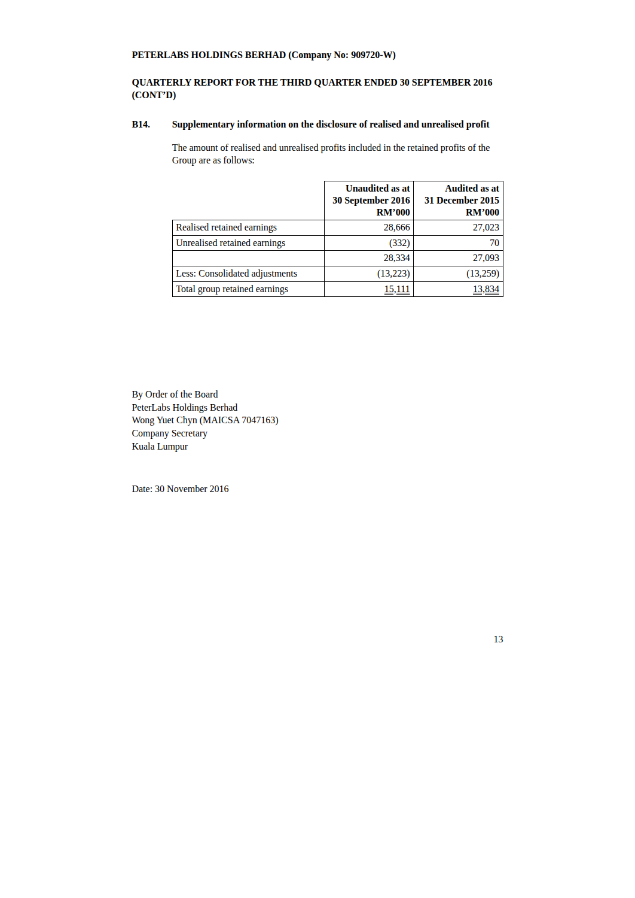PETERLABS HOLDINGS BERHAD (Company No: 909720-W)
QUARTERLY REPORT FOR THE THIRD QUARTER ENDED 30 SEPTEMBER 2016 (CONT’D)
B14.
Supplementary information on the disclosure of realised and unrealised profit
The amount of realised and unrealised profits included in the retained profits of the Group are as follows:
| | Unaudited as at 30 September 2016 RM’000 | Audited as at 31 December 2015 RM’000 |
| --- | --- | --- |
| Realised retained earnings | 28,666 | 27,023 |
| Unrealised retained earnings | (332) | 70 |
| | 28,334 | 27,093 |
| Less: Consolidated adjustments | (13,223) | (13,259) |
| Total group retained earnings | 15,111 | 13,834 |
By Order of the Board
PeterLabs Holdings Berhad
Wong Yuet Chyn (MAICSA 7047163)
Company Secretary
Kuala Lumpur
Date: 30 November 2016
13